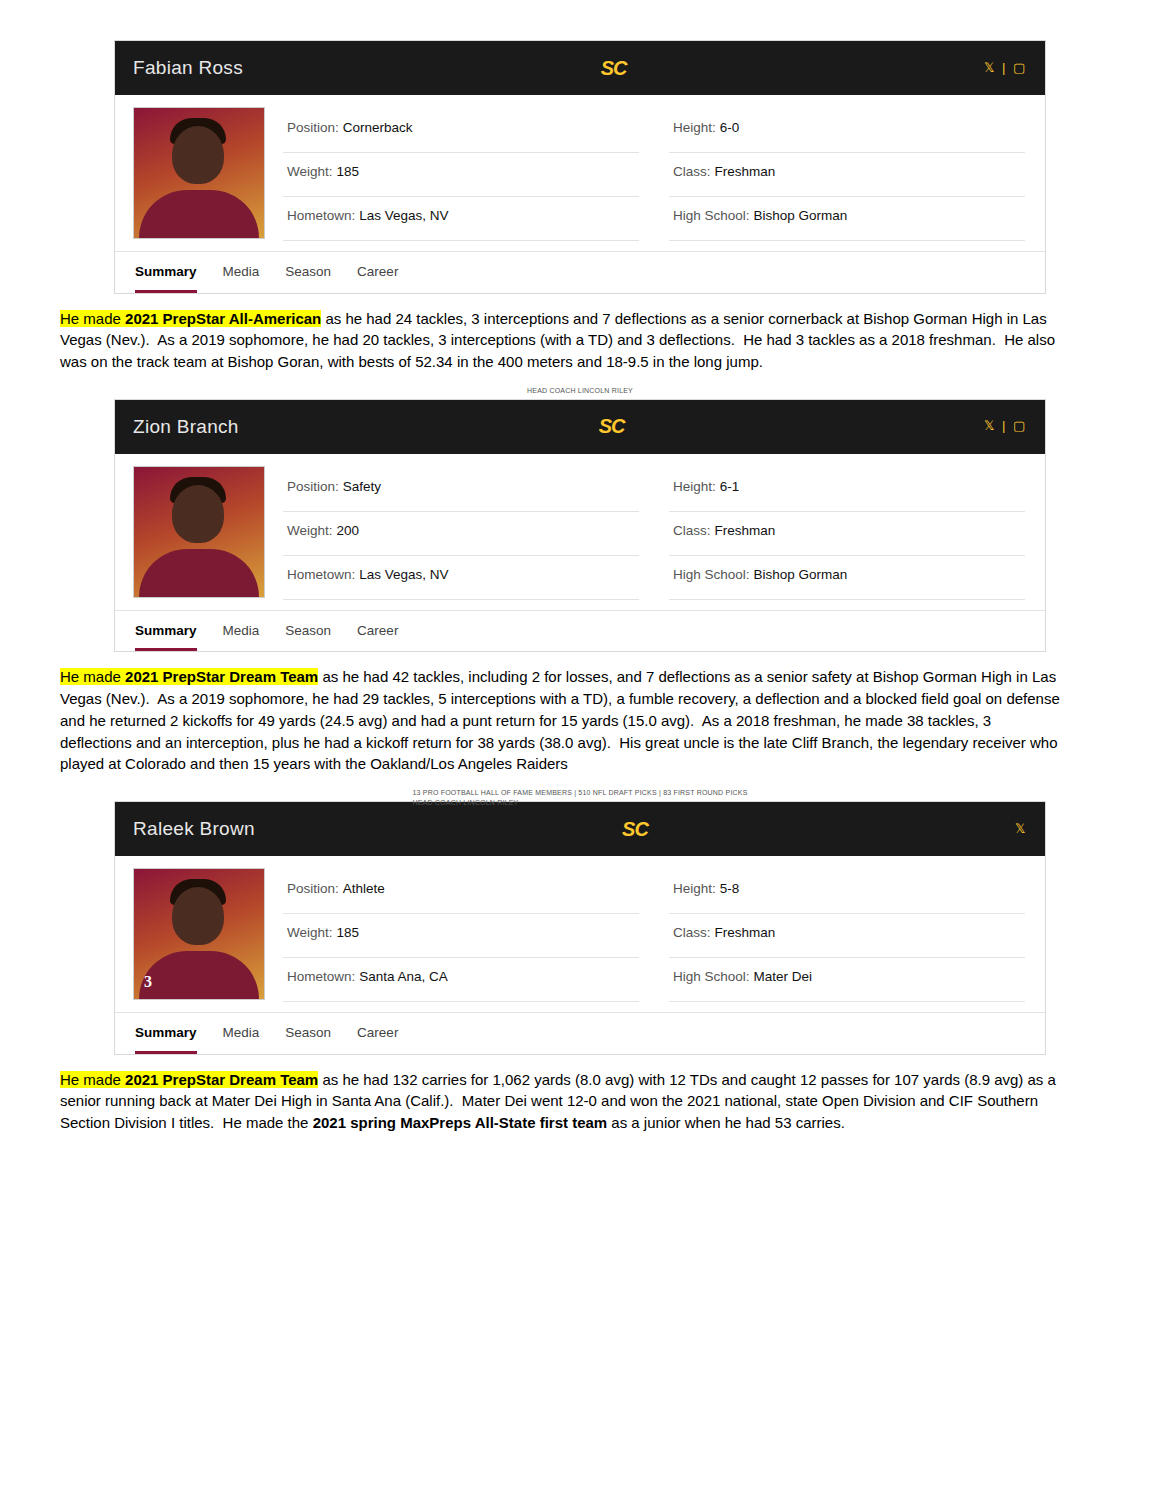Fabian Ross SC 𝕏 | ▢
Position: Cornerback
Height: 6-0
Weight: 185
Class: Freshman
Hometown: Las Vegas, NV
High School: Bishop Gorman
Summary Media Season Career
He made 2021 PrepStar All-American as he had 24 tackles, 3 interceptions and 7 deflections as a senior cornerback at Bishop Gorman High in Las Vegas (Nev.). As a 2019 sophomore, he had 20 tackles, 3 interceptions (with a TD) and 3 deflections. He had 3 tackles as a 2018 freshman. He also was on the track team at Bishop Goran, with bests of 52.34 in the 400 meters and 18-9.5 in the long jump.
HEAD COACH LINCOLN RILEY Zion Branch SC 𝕏 | ▢
Position: Safety
Height: 6-1
Weight: 200
Class: Freshman
Hometown: Las Vegas, NV
High School: Bishop Gorman
Summary Media Season Career
He made 2021 PrepStar Dream Team as he had 42 tackles, including 2 for losses, and 7 deflections as a senior safety at Bishop Gorman High in Las Vegas (Nev.). As a 2019 sophomore, he had 29 tackles, 5 interceptions with a TD), a fumble recovery, a deflection and a blocked field goal on defense and he returned 2 kickoffs for 49 yards (24.5 avg) and had a punt return for 15 yards (15.0 avg). As a 2018 freshman, he made 38 tackles, 3 deflections and an interception, plus he had a kickoff return for 38 yards (38.0 avg). His great uncle is the late Cliff Branch, the legendary receiver who played at Colorado and then 15 years with the Oakland/Los Angeles Raiders
13 PRO FOOTBALL HALL OF FAME MEMBERS | 510 NFL DRAFT PICKS | 83 FIRST ROUND PICKS
HEAD COACH LINCOLN RILEY Raleek Brown SC 𝕏
3
Position: Athlete
Height: 5-8
Weight: 185
Class: Freshman
Hometown: Santa Ana, CA
High School: Mater Dei
Summary Media Season Career
He made 2021 PrepStar Dream Team as he had 132 carries for 1,062 yards (8.0 avg) with 12 TDs and caught 12 passes for 107 yards (8.9 avg) as a senior running back at Mater Dei High in Santa Ana (Calif.). Mater Dei went 12-0 and won the 2021 national, state Open Division and CIF Southern Section Division I titles. He made the 2021 spring MaxPreps All-State first team as a junior when he had 53 carries.